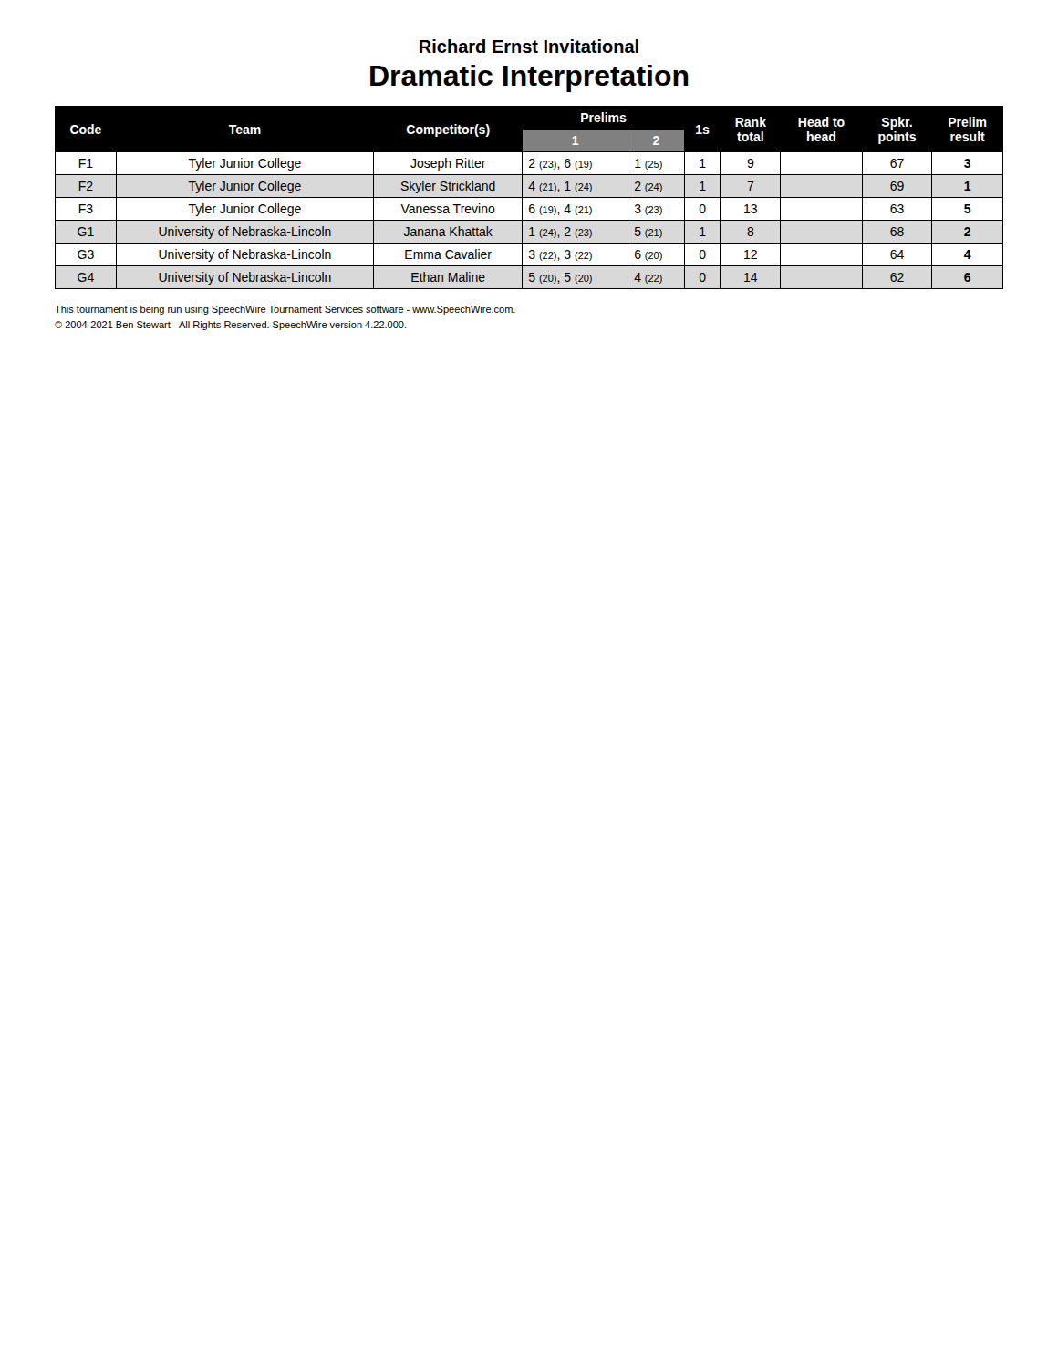Richard Ernst Invitational
Dramatic Interpretation
| Code | Team | Competitor(s) | Prelims | 1s | Rank total | Head to head | Spkr. points | Prelim result |
| --- | --- | --- | --- | --- | --- | --- | --- | --- |
| 1 | 2 |
| F1 | Tyler Junior College | Joseph Ritter | 2 (23) , 6 (19) | 1 (25) | 1 | 9 | | 67 | 3 |
| F2 | Tyler Junior College | Skyler Strickland | 4 (21) , 1 (24) | 2 (24) | 1 | 7 | | 69 | 1 |
| F3 | Tyler Junior College | Vanessa Trevino | 6 (19) , 4 (21) | 3 (23) | 0 | 13 | | 63 | 5 |
| G1 | University of Nebraska-Lincoln | Janana Khattak | 1 (24) , 2 (23) | 5 (21) | 1 | 8 | | 68 | 2 |
| G3 | University of Nebraska-Lincoln | Emma Cavalier | 3 (22) , 3 (22) | 6 (20) | 0 | 12 | | 64 | 4 |
| G4 | University of Nebraska-Lincoln | Ethan Maline | 5 (20) , 5 (20) | 4 (22) | 0 | 14 | | 62 | 6 |
This tournament is being run using SpeechWire Tournament Services software - www.SpeechWire.com.
© 2004-2021 Ben Stewart - All Rights Reserved. SpeechWire version 4.22.000.